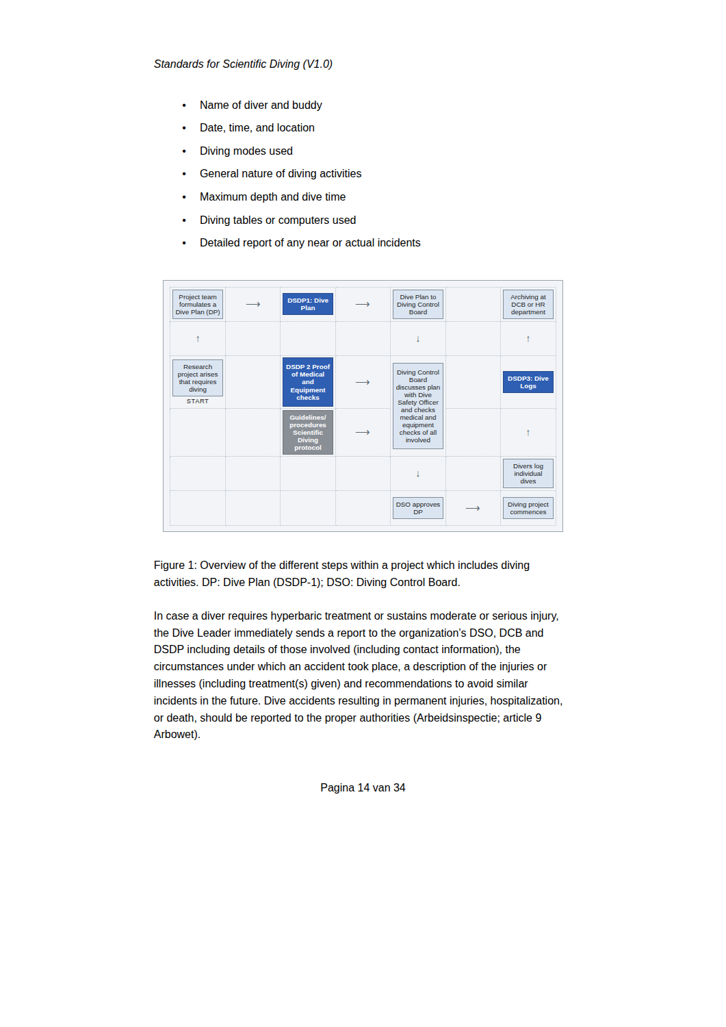Standards for Scientific Diving (V1.0)
Name of diver and buddy
Date, time, and location
Diving modes used
General nature of diving activities
Maximum depth and dive time
Diving tables or computers used
Detailed report of any near or actual incidents
| Project team formulates a Dive Plan (DP) | ⟶ | DSDP1: Dive Plan | ⟶ | Dive Plan to Diving Control Board | | Archiving at DCB or HR department |
| ↑ | | | | ↓ | | ↑ |
| Research project arises that requires diving START | | DSDP 2 Proof of Medical and Equipment checks | ⟶ | Diving Control Board discusses plan with Dive Safety Officer and checks medical and equipment checks of all involved | | DSDP3: Dive Logs |
| | | Guidelines/ procedures Scientific Diving protocol | ⟶ | | ↑ |
| | | | | ↓ | | Divers log individual dives |
| | | | | DSO approves DP | ⟶ | Diving project commences |
Figure 1: Overview of the different steps within a project which includes diving activities. DP: Dive Plan (DSDP-1); DSO: Diving Control Board.
In case a diver requires hyperbaric treatment or sustains moderate or serious injury, the Dive Leader immediately sends a report to the organization’s DSO, DCB and DSDP including details of those involved (including contact information), the circumstances under which an accident took place, a description of the injuries or illnesses (including treatment(s) given) and recommendations to avoid similar incidents in the future. Dive accidents resulting in permanent injuries, hospitalization, or death, should be reported to the proper authorities (Arbeidsinspectie; article 9 Arbowet).
Pagina 14 van 34